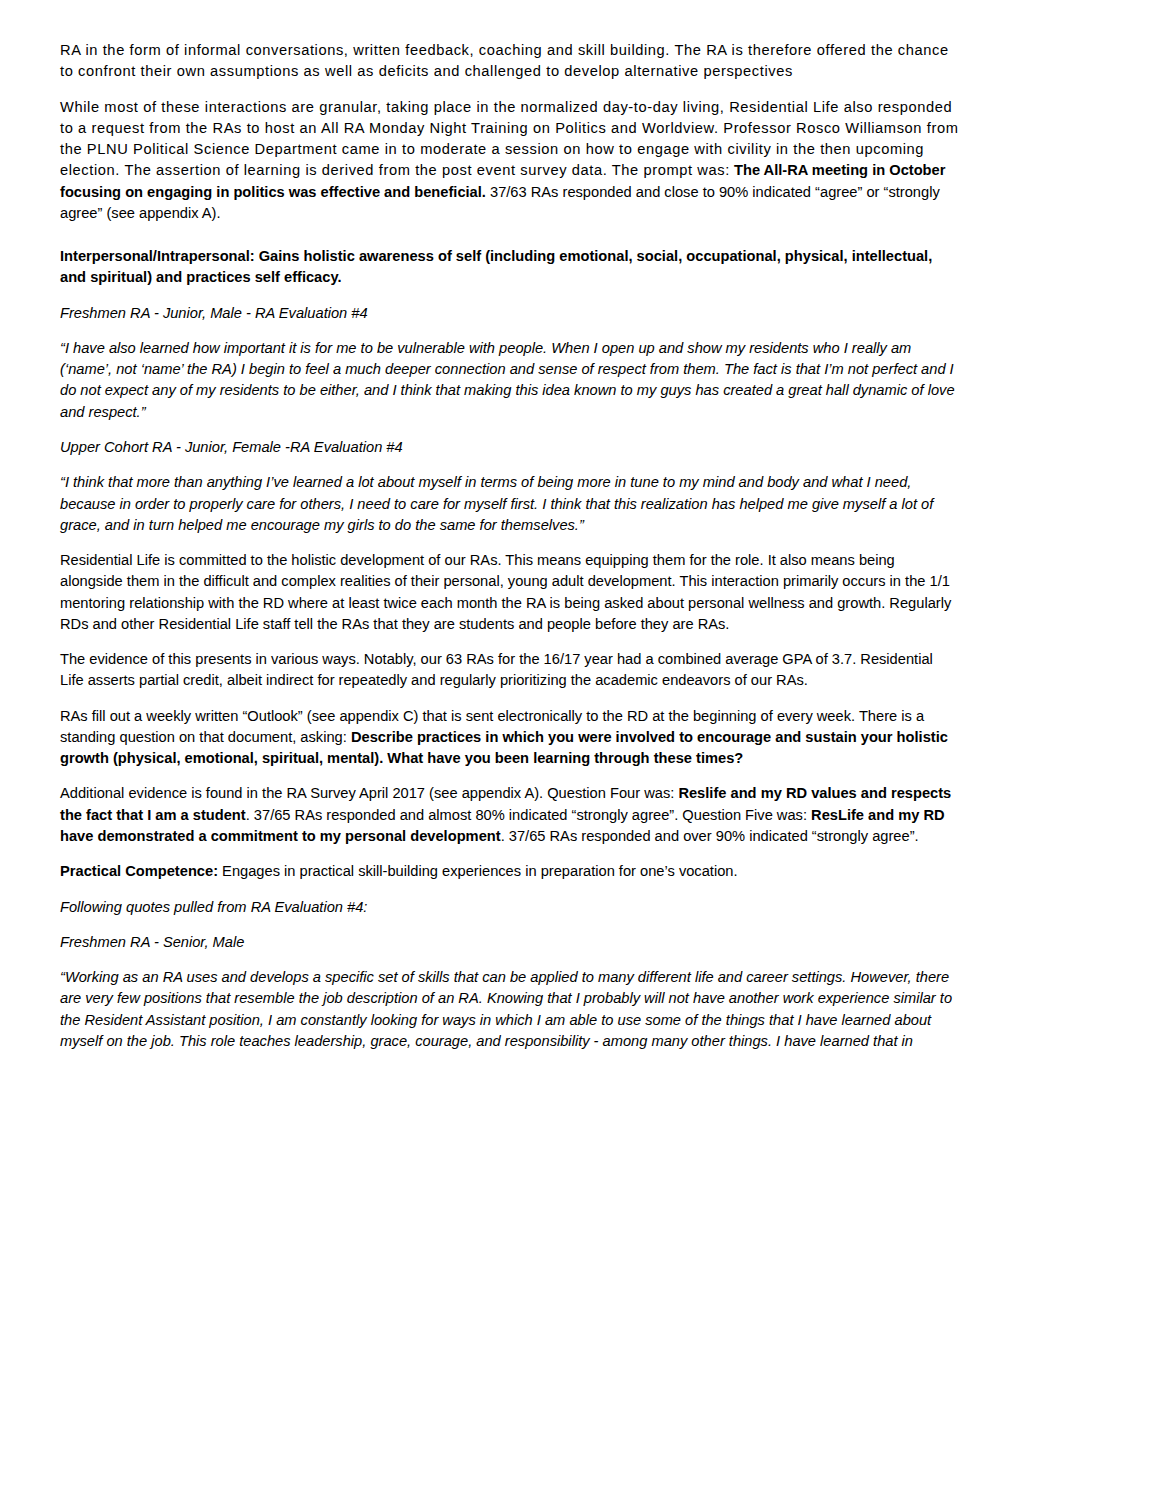RA in the form of informal conversations, written feedback, coaching and skill building. The RA is therefore offered the chance to confront their own assumptions as well as deficits and challenged to develop alternative perspectives
While most of these interactions are granular, taking place in the normalized day-to-day living, Residential Life also responded to a request from the RAs to host an All RA Monday Night Training on Politics and Worldview. Professor Rosco Williamson from the PLNU Political Science Department came in to moderate a session on how to engage with civility in the then upcoming election. The assertion of learning is derived from the post event survey data. The prompt was: The All-RA meeting in October focusing on engaging in politics was effective and beneficial. 37/63 RAs responded and close to 90% indicated “agree” or “strongly agree” (see appendix A).
Interpersonal/Intrapersonal: Gains holistic awareness of self (including emotional, social, occupational, physical, intellectual, and spiritual) and practices self efficacy.
Freshmen RA - Junior, Male - RA Evaluation #4
“I have also learned how important it is for me to be vulnerable with people. When I open up and show my residents who I really am (‘name’, not ‘name’ the RA) I begin to feel a much deeper connection and sense of respect from them. The fact is that I’m not perfect and I do not expect any of my residents to be either, and I think that making this idea known to my guys has created a great hall dynamic of love and respect.”
Upper Cohort RA - Junior, Female -RA Evaluation #4
“I think that more than anything I’ve learned a lot about myself in terms of being more in tune to my mind and body and what I need, because in order to properly care for others, I need to care for myself first. I think that this realization has helped me give myself a lot of grace, and in turn helped me encourage my girls to do the same for themselves.”
Residential Life is committed to the holistic development of our RAs. This means equipping them for the role. It also means being alongside them in the difficult and complex realities of their personal, young adult development. This interaction primarily occurs in the 1/1 mentoring relationship with the RD where at least twice each month the RA is being asked about personal wellness and growth. Regularly RDs and other Residential Life staff tell the RAs that they are students and people before they are RAs.
The evidence of this presents in various ways. Notably, our 63 RAs for the 16/17 year had a combined average GPA of 3.7. Residential Life asserts partial credit, albeit indirect for repeatedly and regularly prioritizing the academic endeavors of our RAs.
RAs fill out a weekly written “Outlook” (see appendix C) that is sent electronically to the RD at the beginning of every week. There is a standing question on that document, asking: Describe practices in which you were involved to encourage and sustain your holistic growth (physical, emotional, spiritual, mental). What have you been learning through these times?
Additional evidence is found in the RA Survey April 2017 (see appendix A). Question Four was: Reslife and my RD values and respects the fact that I am a student. 37/65 RAs responded and almost 80% indicated “strongly agree”. Question Five was: ResLife and my RD have demonstrated a commitment to my personal development. 37/65 RAs responded and over 90% indicated “strongly agree”.
Practical Competence: Engages in practical skill-building experiences in preparation for one’s vocation.
Following quotes pulled from RA Evaluation #4:
Freshmen RA - Senior, Male
“Working as an RA uses and develops a specific set of skills that can be applied to many different life and career settings. However, there are very few positions that resemble the job description of an RA. Knowing that I probably will not have another work experience similar to the Resident Assistant position, I am constantly looking for ways in which I am able to use some of the things that I have learned about myself on the job. This role teaches leadership, grace, courage, and responsibility - among many other things. I have learned that in